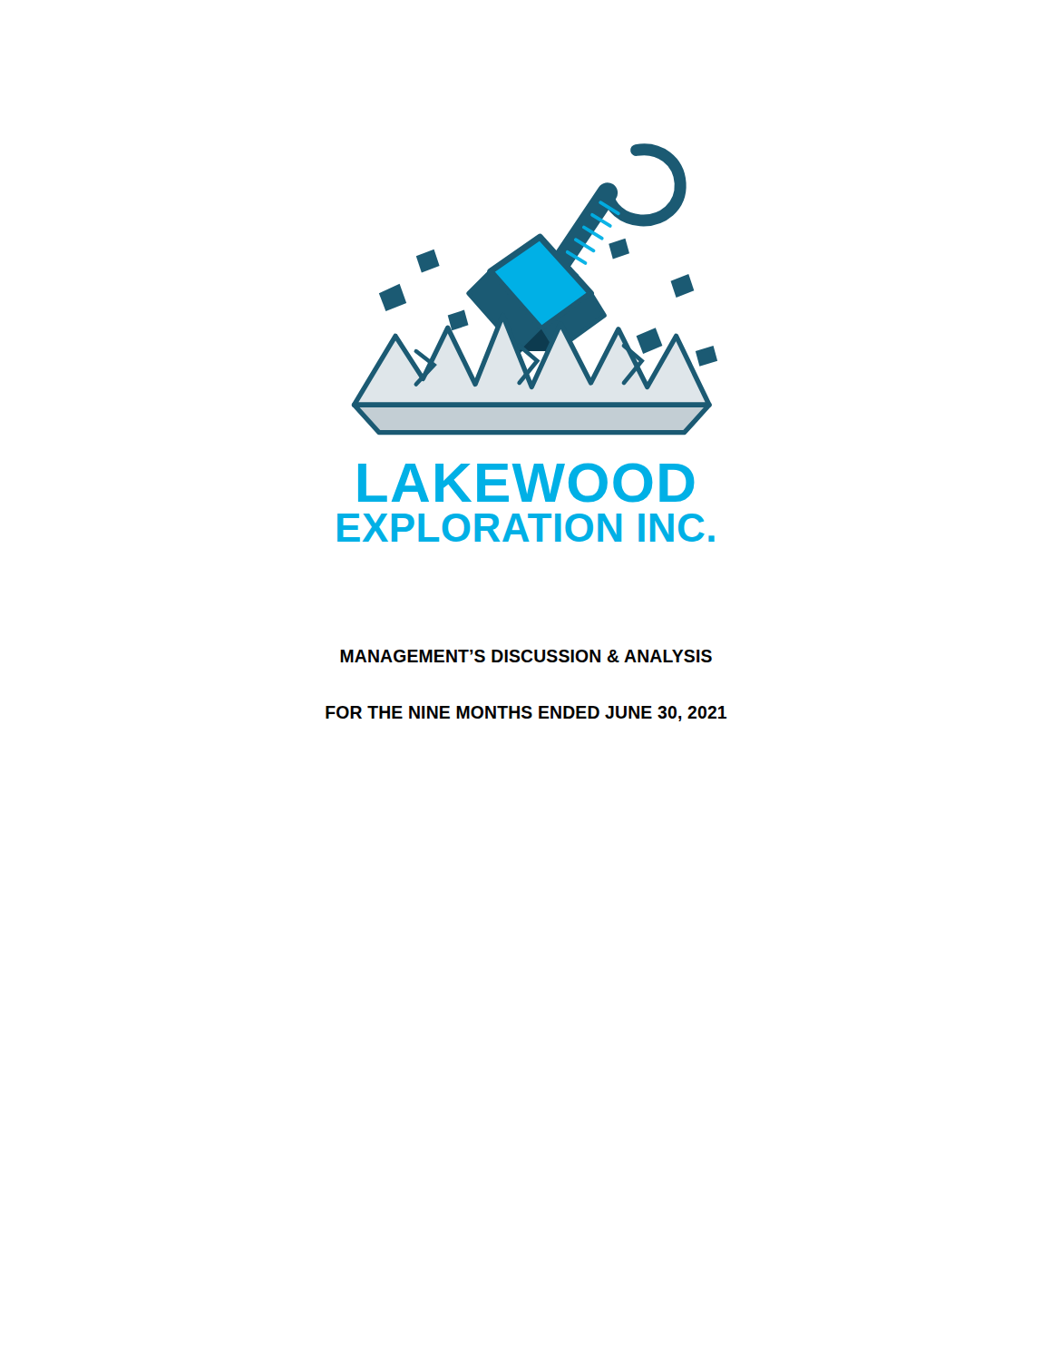Lakewood Exploration Inc. logo
LAKEWOOD
EXPLORATION INC.
MANAGEMENT’S DISCUSSION & ANALYSIS
FOR THE NINE MONTHS ENDED JUNE 30, 2021